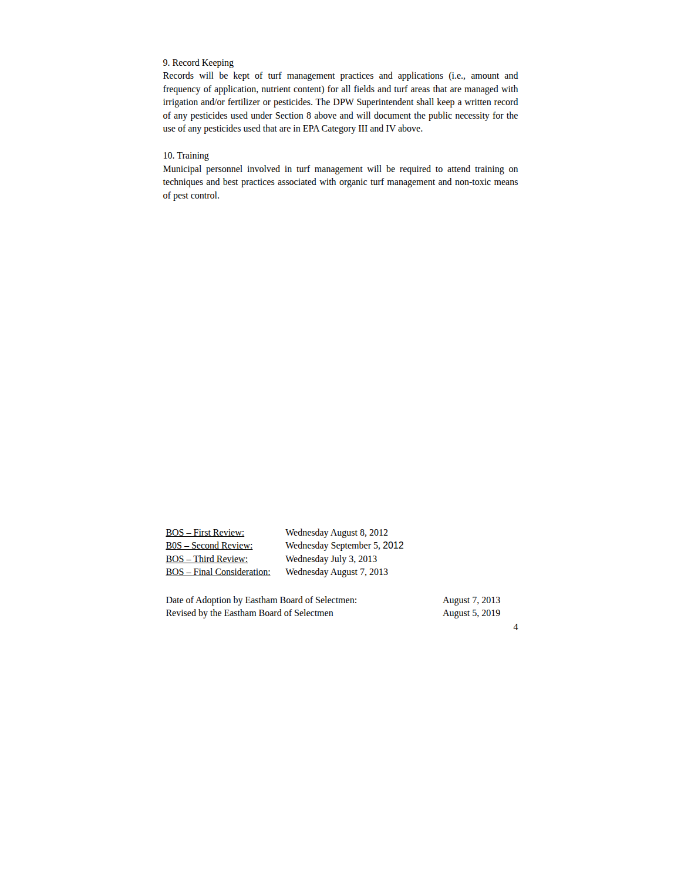9. Record Keeping
Records will be kept of turf management practices and applications (i.e., amount and frequency of application, nutrient content) for all fields and turf areas that are managed with irrigation and/or fertilizer or pesticides. The DPW Superintendent shall keep a written record of any pesticides used under Section 8 above and will document the public necessity for the use of any pesticides used that are in EPA Category III and IV above.
10. Training
Municipal personnel involved in turf management will be required to attend training on techniques and best practices associated with organic turf management and non-toxic means of pest control.
| BOS – First Review: | Wednesday August 8, 2012 |
| B0S – Second Review: | Wednesday September 5, 2012 |
| BOS – Third Review: | Wednesday July 3, 2013 |
| BOS – Final Consideration: | Wednesday August 7, 2013 |
| Date of Adoption by Eastham Board of Selectmen: | August 7, 2013 |
| Revised by the Eastham Board of Selectmen | August 5, 2019 |
4